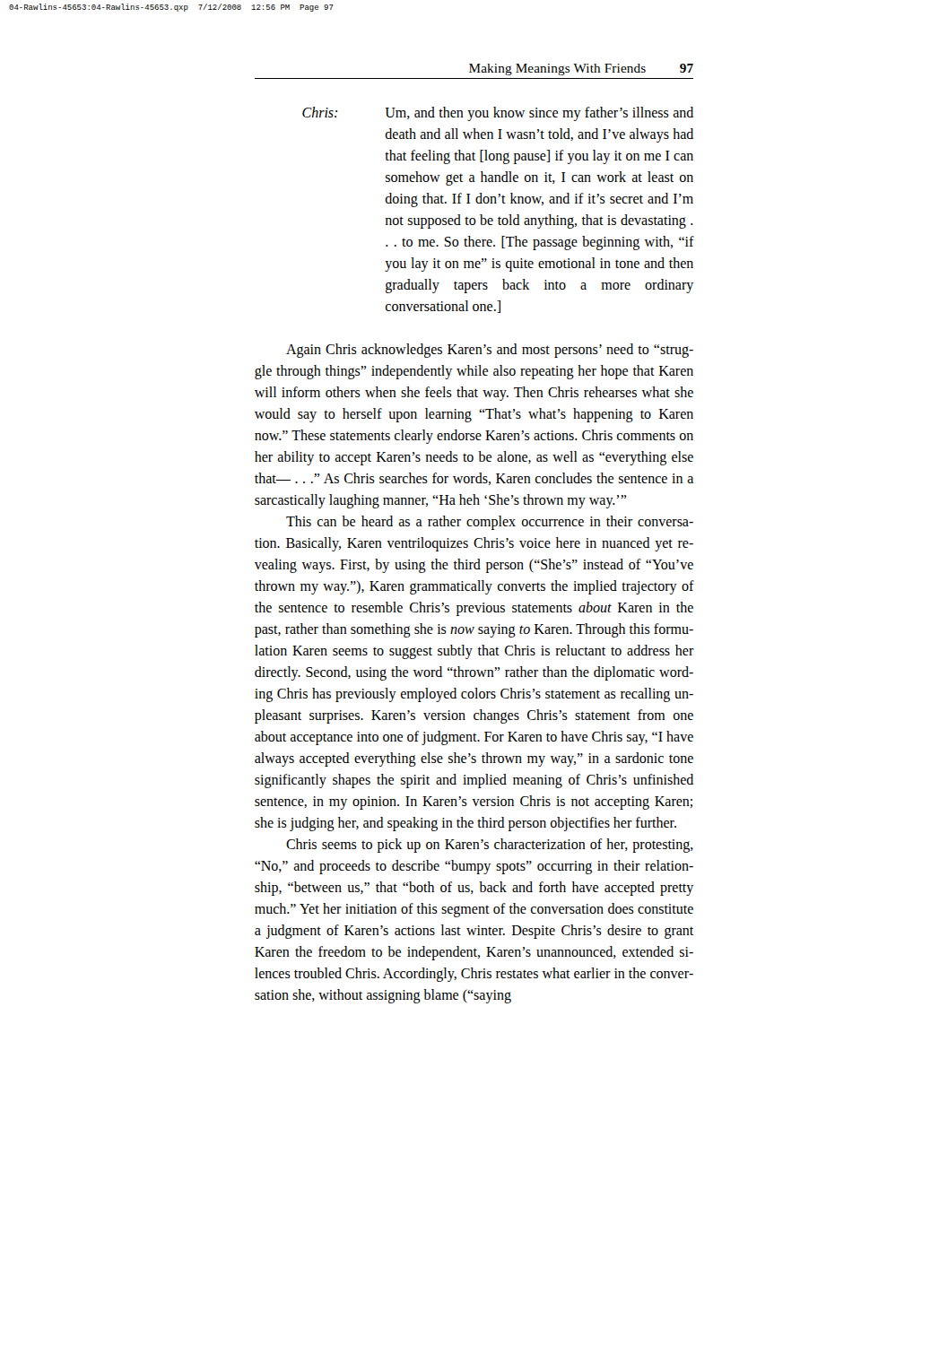04-Rawlins-45653:04-Rawlins-45653.qxp 7/12/2008 12:56 PM Page 97
Making Meanings With Friends 97
Chris:
Um, and then you know since my father’s illness and death and all when I wasn’t told, and I’ve always had that feeling that [long pause] if you lay it on me I can somehow get a handle on it, I can work at least on doing that. If I don’t know, and if it’s secret and I’m not supposed to be told anything, that is devastating . . . to me. So there. [The passage beginning with, “if you lay it on me” is quite emotional in tone and then gradually tapers back into a more ordinary conversational one.]
Again Chris acknowledges Karen’s and most persons’ need to “struggle through things” independently while also repeating her hope that Karen will inform others when she feels that way. Then Chris rehearses what she would say to herself upon learning “That’s what’s happening to Karen now.” These statements clearly endorse Karen’s actions. Chris comments on her ability to accept Karen’s needs to be alone, as well as “everything else that— . . .” As Chris searches for words, Karen concludes the sentence in a sarcastically laughing manner, “Ha heh ‘She’s thrown my way.’”
This can be heard as a rather complex occurrence in their conversation. Basically, Karen ventriloquizes Chris’s voice here in nuanced yet revealing ways. First, by using the third person (“She’s” instead of “You’ve thrown my way.”), Karen grammatically converts the implied trajectory of the sentence to resemble Chris’s previous statements about Karen in the past, rather than something she is now saying to Karen. Through this formulation Karen seems to suggest subtly that Chris is reluctant to address her directly. Second, using the word “thrown” rather than the diplomatic wording Chris has previously employed colors Chris’s statement as recalling unpleasant surprises. Karen’s version changes Chris’s statement from one about acceptance into one of judgment. For Karen to have Chris say, “I have always accepted everything else she’s thrown my way,” in a sardonic tone significantly shapes the spirit and implied meaning of Chris’s unfinished sentence, in my opinion. In Karen’s version Chris is not accepting Karen; she is judging her, and speaking in the third person objectifies her further.
Chris seems to pick up on Karen’s characterization of her, protesting, “No,” and proceeds to describe “bumpy spots” occurring in their relationship, “between us,” that “both of us, back and forth have accepted pretty much.” Yet her initiation of this segment of the conversation does constitute a judgment of Karen’s actions last winter. Despite Chris’s desire to grant Karen the freedom to be independent, Karen’s unannounced, extended silences troubled Chris. Accordingly, Chris restates what earlier in the conversation she, without assigning blame (“saying